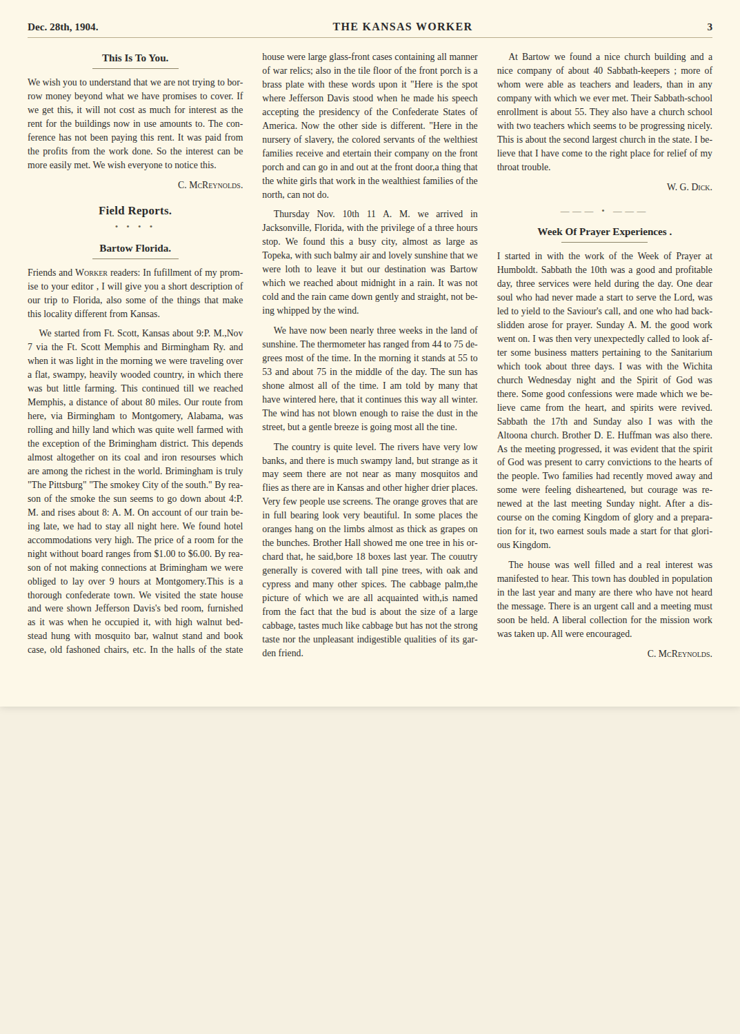Dec. 28th, 1904. The Kansas Worker 3
This Is To You.
We wish you to understand that we are not trying to borrow money beyond what we have promises to cover. If we get this, it will not cost as much for interest as the rent for the buildings now in use amounts to. The conference has not been paying this rent. It was paid from the profits from the work done. So the interest can be more easily met. We wish everyone to notice this.
C. McReynolds.
Field Reports.
• • • •
Bartow Florida.
Friends and Worker readers: In fufillment of my promise to your editor , I will give you a short description of our trip to Florida, also some of the things that make this locality different from Kansas.
We started from Ft. Scott, Kansas about 9:P. M.,Nov 7 via the Ft. Scott Memphis and Birmingham Ry. and when it was light in the morning we were traveling over a flat, swampy, heavily wooded country, in which there was but little farming. This continued till we reached Memphis, a distance of about 80 miles. Our route from here, via Birmingham to Montgomery, Alabama, was rolling and hilly land which was quite well farmed with the exception of the Brimingham district. This depends almost altogether on its coal and iron resourses which are among the richest in the world. Brimingham is truly "The Pittsburg" "The smokey City of the south." By reason of the smoke the sun seems to go down about 4:P. M. and rises about 8: A. M. On account of our train being late, we had to stay all night here. We found hotel accommodations very high. The price of a room for the night without board ranges from $1.00 to $6.00. By reason of not making connections at Brimingham we were obliged to lay over 9 hours at Montgomery.This is a thorough confederate town. We visited the state house and were shown Jefferson Davis's bed room, furnished as it was when he occupied it, with high walnut bedstead hung with mosquito bar, walnut stand and book case, old fashoned chairs, etc. In the halls of the state house were large glass-front cases containing all manner of war relics; also in the tile floor of the front porch is a brass plate with these words upon it "Here is the spot where Jefferson Davis stood when he made his speech accepting the presidency of the Confederate States of America. Now the other side is different. "Here in the nursery of slavery, the colored servants of the welthiest families receive and etertain their company on the front porch and can go in and out at the front door,a thing that the white girls that work in the wealthiest families of the north, can not do.
Thursday Nov. 10th 11 A. M. we arrived in Jacksonville, Florida, with the privilege of a three hours stop. We found this a busy city, almost as large as Topeka, with such balmy air and lovely sunshine that we were loth to leave it but our destination was Bartow which we reached about midnight in a rain. It was not cold and the rain came down gently and straight, not being whipped by the wind.
We have now been nearly three weeks in the land of sunshine. The thermometer has ranged from 44 to 75 degrees most of the time. In the morning it stands at 55 to 53 and about 75 in the middle of the day. The sun has shone almost all of the time. I am told by many that have wintered here, that it continues this way all winter. The wind has not blown enough to raise the dust in the street, but a gentle breeze is going most all the tine.
The country is quite level. The rivers have very low banks, and there is much swampy land, but strange as it may seem there are not near as many mosquitos and flies as there are in Kansas and other higher drier places. Very few people use screens. The orange groves that are in full bearing look very beautiful. In some places the oranges hang on the limbs almost as thick as grapes on the bunches. Brother Hall showed me one tree in his orchard that, he said,bore 18 boxes last year. The couutry generally is covered with tall pine trees, with oak and cypress and many other spices. The cabbage palm,the picture of which we are all acquainted with,is named from the fact that the bud is about the size of a large cabbage, tastes much like cabbage but has not the strong taste nor the unpleasant indigestible qualities of its garden friend.
At Bartow we found a nice church building and a nice company of about 40 Sabbath-keepers ; more of whom were able as teachers and leaders, than in any company with which we ever met. Their Sabbath-school enrollment is about 55. They also have a church school with two teachers which seems to be progressing nicely. This is about the second largest church in the state. I believe that I have come to the right place for relief of my throat trouble.
W. G. Dick.
——— • ———
Week Of Prayer Experiences .
I started in with the work of the Week of Prayer at Humboldt. Sabbath the 10th was a good and profitable day, three services were held during the day. One dear soul who had never made a start to serve the Lord, was led to yield to the Saviour's call, and one who had back-slidden arose for prayer. Sunday A. M. the good work went on. I was then very unexpectedly called to look after some business matters pertaining to the Sanitarium which took about three days. I was with the Wichita church Wednesday night and the Spirit of God was there. Some good confessions were made which we believe came from the heart, and spirits were revived. Sabbath the 17th and Sunday also I was with the Altoona church. Brother D. E. Huffman was also there. As the meeting progressed, it was evident that the spirit of God was present to carry convictions to the hearts of the people. Two families had recently moved away and some were feeling disheartened, but courage was renewed at the last meeting Sunday night. After a discourse on the coming Kingdom of glory and a preparation for it, two earnest souls made a start for that glorious Kingdom.
The house was well filled and a real interest was manifested to hear. This town has doubled in population in the last year and many are there who have not heard the message. There is an urgent call and a meeting must soon be held. A liberal collection for the mission work was taken up. All were encouraged.
C. McReynolds.